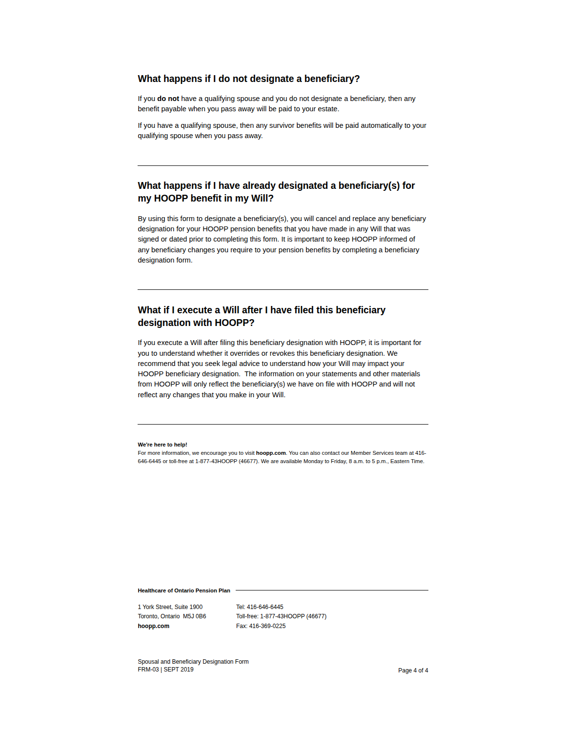What happens if I do not designate a beneficiary?
If you do not have a qualifying spouse and you do not designate a beneficiary, then any benefit payable when you pass away will be paid to your estate.
If you have a qualifying spouse, then any survivor benefits will be paid automatically to your qualifying spouse when you pass away.
What happens if I have already designated a beneficiary(s) for my HOOPP benefit in my Will?
By using this form to designate a beneficiary(s), you will cancel and replace any beneficiary designation for your HOOPP pension benefits that you have made in any Will that was signed or dated prior to completing this form. It is important to keep HOOPP informed of any beneficiary changes you require to your pension benefits by completing a beneficiary designation form.
What if I execute a Will after I have filed this beneficiary designation with HOOPP?
If you execute a Will after filing this beneficiary designation with HOOPP, it is important for you to understand whether it overrides or revokes this beneficiary designation. We recommend that you seek legal advice to understand how your Will may impact your HOOPP beneficiary designation. The information on your statements and other materials from HOOPP will only reflect the beneficiary(s) we have on file with HOOPP and will not reflect any changes that you make in your Will.
We're here to help!
For more information, we encourage you to visit hoopp.com. You can also contact our Member Services team at 416-646-6445 or toll-free at 1-877-43HOOPP (46677). We are available Monday to Friday, 8 a.m. to 5 p.m., Eastern Time.
Healthcare of Ontario Pension Plan
| 1 York Street, Suite 1900 | Tel: 416-646-6445 |
| Toronto, Ontario M5J 0B6 | Toll-free: 1-877-43HOOPP (46677) |
| hoopp.com | Fax: 416-369-0225 |
Spousal and Beneficiary Designation Form
FRM-03 | SEPT 2019
Page 4 of 4